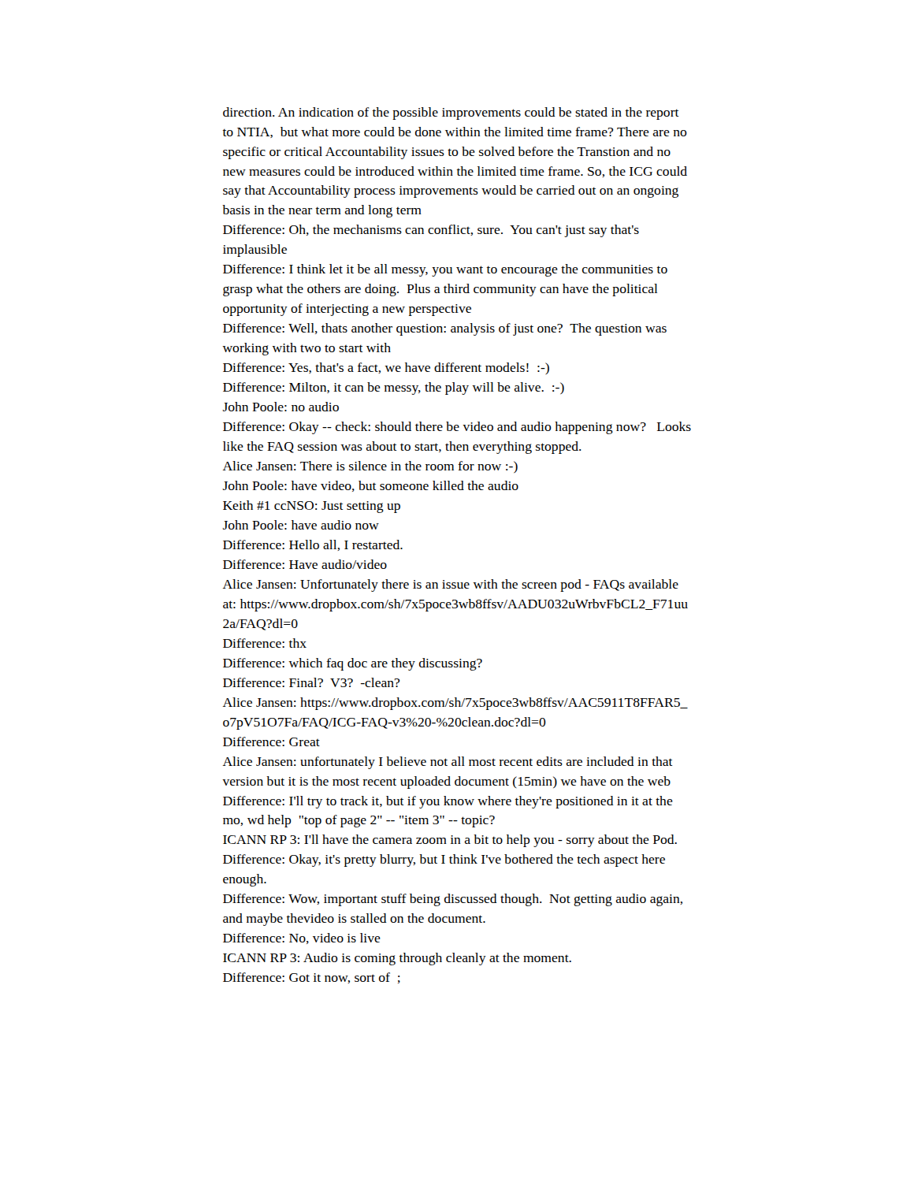direction. An indication of the possible improvements could be stated in the report to NTIA, but what more could be done within the limited time frame? There are no specific or critical Accountability issues to be solved before the Transtion and no new measures could be introduced within the limited time frame. So, the ICG could say that Accountability process improvements would be carried out on an ongoing basis in the near term and long term
Difference: Oh, the mechanisms can conflict, sure. You can't just say that's implausible
Difference: I think let it be all messy, you want to encourage the communities to grasp what the others are doing. Plus a third community can have the political opportunity of interjecting a new perspective
Difference: Well, thats another question: analysis of just one? The question was working with two to start with
Difference: Yes, that's a fact, we have different models! :-)
Difference: Milton, it can be messy, the play will be alive. :-)
John Poole: no audio
Difference: Okay -- check: should there be video and audio happening now? Looks like the FAQ session was about to start, then everything stopped.
Alice Jansen: There is silence in the room for now :-)
John Poole: have video, but someone killed the audio
Keith #1 ccNSO: Just setting up
John Poole: have audio now
Difference: Hello all, I restarted.
Difference: Have audio/video
Alice Jansen: Unfortunately there is an issue with the screen pod - FAQs available at: https://www.dropbox.com/sh/7x5poce3wb8ffsv/AADU032uWrbvFbCL2_F71uu2a/FAQ?dl=0
Difference: thx
Difference: which faq doc are they discussing?
Difference: Final? V3? -clean?
Alice Jansen: https://www.dropbox.com/sh/7x5poce3wb8ffsv/AAC5911T8FFAR5_o7pV51O7Fa/FAQ/ICG-FAQ-v3%20-%20clean.doc?dl=0
Difference: Great
Alice Jansen: unfortunately I believe not all most recent edits are included in that version but it is the most recent uploaded document (15min) we have on the web
Difference: I'll try to track it, but if you know where they're positioned in it at the mo, wd help "top of page 2" -- "item 3" -- topic?
ICANN RP 3: I'll have the camera zoom in a bit to help you - sorry about the Pod.
Difference: Okay, it's pretty blurry, but I think I've bothered the tech aspect here enough.
Difference: Wow, important stuff being discussed though. Not getting audio again, and maybe thevideo is stalled on the document.
Difference: No, video is live
ICANN RP 3: Audio is coming through cleanly at the moment.
Difference: Got it now, sort of ;